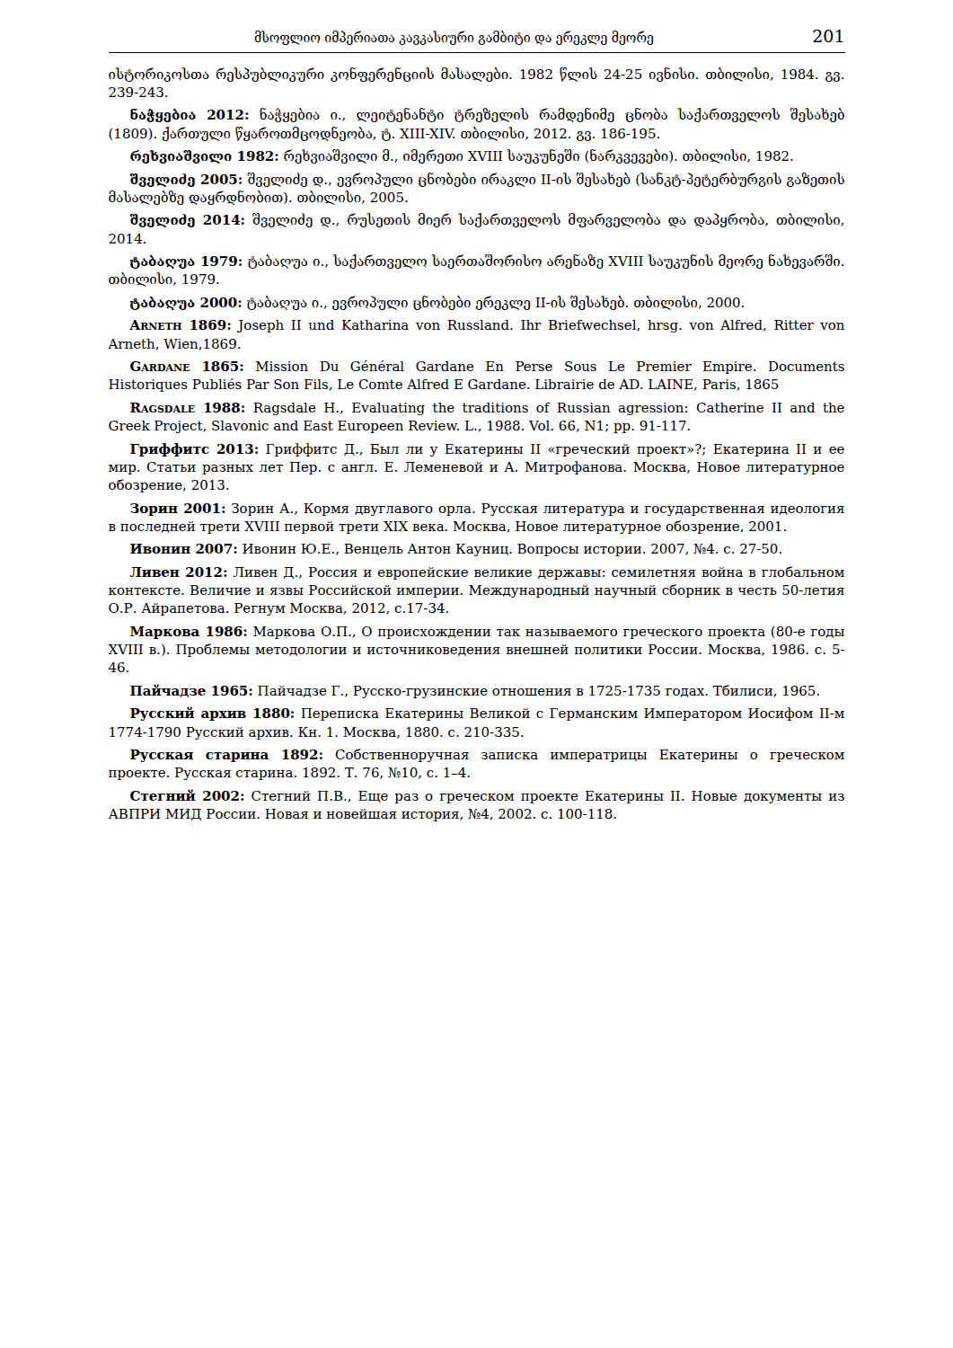მსოფლიო იმპერიათა კავკასიური გამბიტი და ერეკლე მეორე 201
ისტორიკოსთა რესპუბლიკური კონფერენციის მასალები. 1982 წლის 24-25 ივნისი. თბილისი, 1984. გვ. 239-243.
ნაჭყებია 2012: ნაჭყებია ი., ლეიტენანტი ტრეზელის რამდენიმე ცნობა საქართველოს შესახებ (1809). ქართული წყაროთმცოდნეობა, ტ. XIII-XIV. თბილისი, 2012. გვ. 186-195.
რეხვიაშვილი 1982: რეხვიაშვილი მ., იმერეთი XVIII საუკუნეში (ნარკვევები). თბილისი, 1982.
შველიძე 2005: შველიძე დ., ევროპული ცნობები ირაკლი II-ის შესახებ (სანკტ-პეტერბურგის გაზეთის მასალებზე დაყრდნობით). თბილისი, 2005.
შველიძე 2014: შველიძე დ., რუსეთის მიერ საქართველოს მფარველობა და დაპყრობა, თბილისი, 2014.
ტაბაღუა 1979: ტაბაღუა ი., საქართველო საერთაშორისო არენაზე XVIII საუკუნის მეორე ნახევარში. თბილისი, 1979.
ტაბაღუა 2000: ტაბაღუა ი., ევროპული ცნობები ერეკლე II-ის შესახებ. თბილისი, 2000.
Arneth 1869: Joseph II und Katharina von Russland. Ihr Briefwechsel, hrsg. von Alfred, Ritter von Arneth, Wien,1869.
Gardane 1865: Mission Du Général Gardane En Perse Sous Le Premier Empire. Documents Historiques Publiés Par Son Fils, Le Comte Alfred E Gardane. Librairie de AD. LAINE, Paris, 1865
Ragsdale 1988: Ragsdale H., Evaluating the traditions of Russian agression: Catherine II and the Greek Project, Slavonic and East Europeen Review. L., 1988. Vol. 66, N1; pp. 91-117.
Гриффитс 2013: Гриффитс Д., Был ли у Екатерины II «греческий проект»?; Екатерина II и ее мир. Статьи разных лет Пер. с англ. Е. Леменевой и А. Митрофанова. Москва, Новое литературное обозрение, 2013.
Зорин 2001: Зорин А., Кормя двуглавого орла. Русская литература и государственная идеология в последней трети XVIII первой трети XIX века. Москва, Новое литературное обозрение, 2001.
Ивонин 2007: Ивонин Ю.Е., Венцель Антон Кауниц. Вопросы истории. 2007, №4. с. 27-50.
Ливен 2012: Ливен Д., Россия и европейские великие державы: семилетняя война в глобальном контексте. Величие и язвы Российской империи. Международный научный сборник в честь 50-летия О.Р. Айрапетова. Регнум Москва, 2012, с.17-34.
Маркова 1986: Маркова О.П., О происхождении так называемого греческого проекта (80-е годы XVIII в.). Проблемы методологии и источниковедения внешней политики России. Москва, 1986. с. 5-46.
Пайчадзе 1965: Пайчадзе Г., Русско-грузинские отношения в 1725-1735 годах. Тбилиси, 1965.
Русский архив 1880: Переписка Екатерины Великой с Германским Императором Иосифом II-м 1774-1790 Русский архив. Кн. 1. Москва, 1880. с. 210-335.
Русская старина 1892: Собственноручная записка императрицы Екатерины о греческом проекте. Русская старина. 1892. Т. 76, №10, с. 1–4.
Стегний 2002: Стегний П.В., Еще раз о греческом проекте Екатерины II. Новые документы из АВПРИ МИД России. Новая и новейшая история, №4, 2002. с. 100-118.